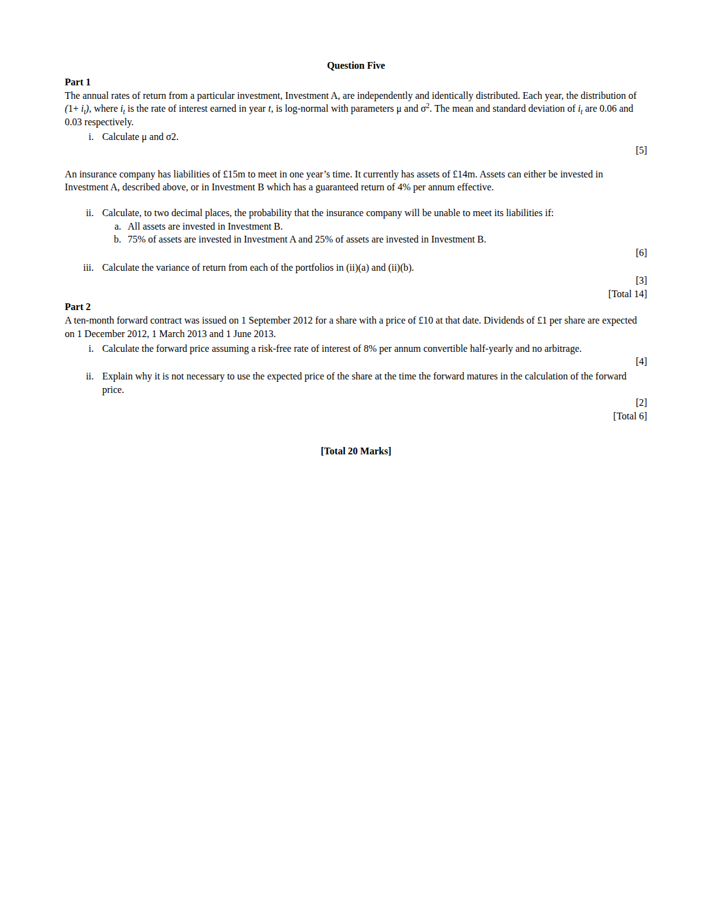Question Five
Part 1
The annual rates of return from a particular investment, Investment A, are independently and identically distributed. Each year, the distribution of (1+ it), where it is the rate of interest earned in year t, is log-normal with parameters μ and σ2. The mean and standard deviation of it are 0.06 and 0.03 respectively.
Calculate μ and σ2.
[5]
An insurance company has liabilities of £15m to meet in one year’s time. It currently has assets of £14m. Assets can either be invested in Investment A, described above, or in Investment B which has a guaranteed return of 4% per annum effective.
Calculate, to two decimal places, the probability that the insurance company will be unable to meet its liabilities if:
All assets are invested in Investment B.
75% of assets are invested in Investment A and 25% of assets are invested in Investment B.
[6]
Calculate the variance of return from each of the portfolios in (ii)(a) and (ii)(b).
[3]
[Total 14]
Part 2
A ten-month forward contract was issued on 1 September 2012 for a share with a price of £10 at that date. Dividends of £1 per share are expected on 1 December 2012, 1 March 2013 and 1 June 2013.
Calculate the forward price assuming a risk-free rate of interest of 8% per annum convertible half-yearly and no arbitrage.
[4]
Explain why it is not necessary to use the expected price of the share at the time the forward matures in the calculation of the forward price.
[2]
[Total 6]
[Total 20 Marks]